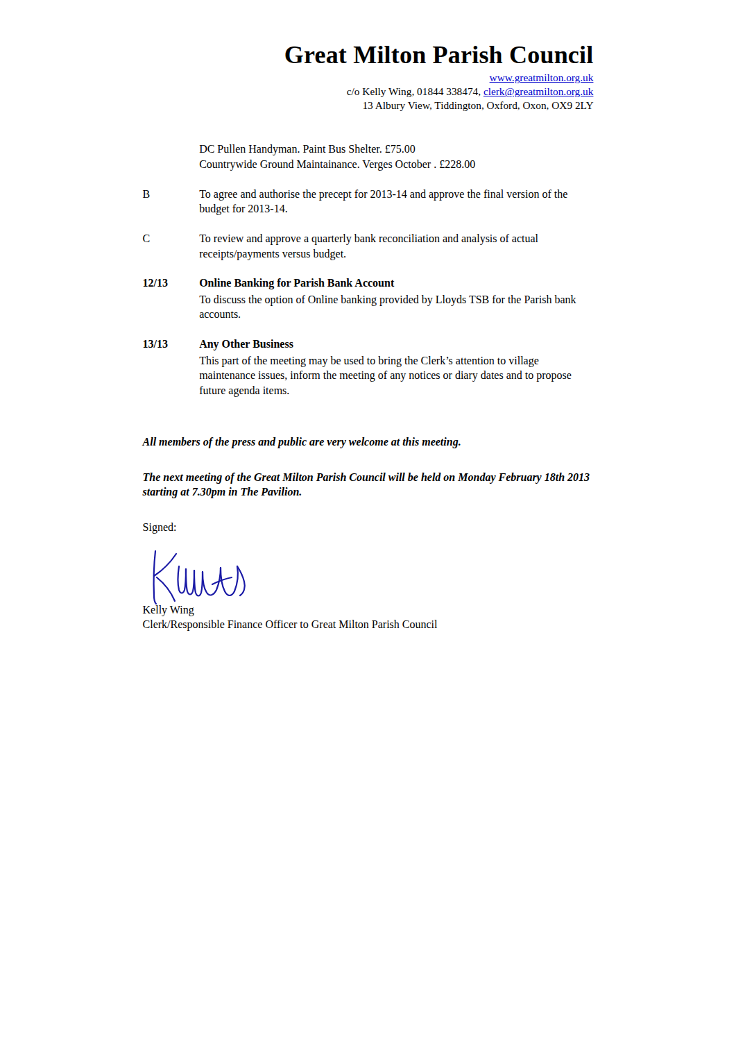Great Milton Parish Council
www.greatmilton.org.uk
c/o Kelly Wing, 01844 338474, clerk@greatmilton.org.uk
13 Albury View, Tiddington, Oxford, Oxon, OX9 2LY
DC Pullen Handyman. Paint Bus Shelter. £75.00
Countrywide Ground Maintainance. Verges October . £228.00
B
To agree and authorise the precept for 2013-14 and approve the final version of the budget for 2013-14.
C
To review and approve a quarterly bank reconciliation and analysis of actual receipts/payments versus budget.
12/13
Online Banking for Parish Bank Account
To discuss the option of Online banking provided by Lloyds TSB for the Parish bank accounts.
13/13
Any Other Business
This part of the meeting may be used to bring the Clerk’s attention to village maintenance issues, inform the meeting of any notices or diary dates and to propose future agenda items.
All members of the press and public are very welcome at this meeting.
The next meeting of the Great Milton Parish Council will be held on Monday February 18th 2013 starting at 7.30pm in The Pavilion.
Signed:
Kelly Wing
Clerk/Responsible Finance Officer to Great Milton Parish Council